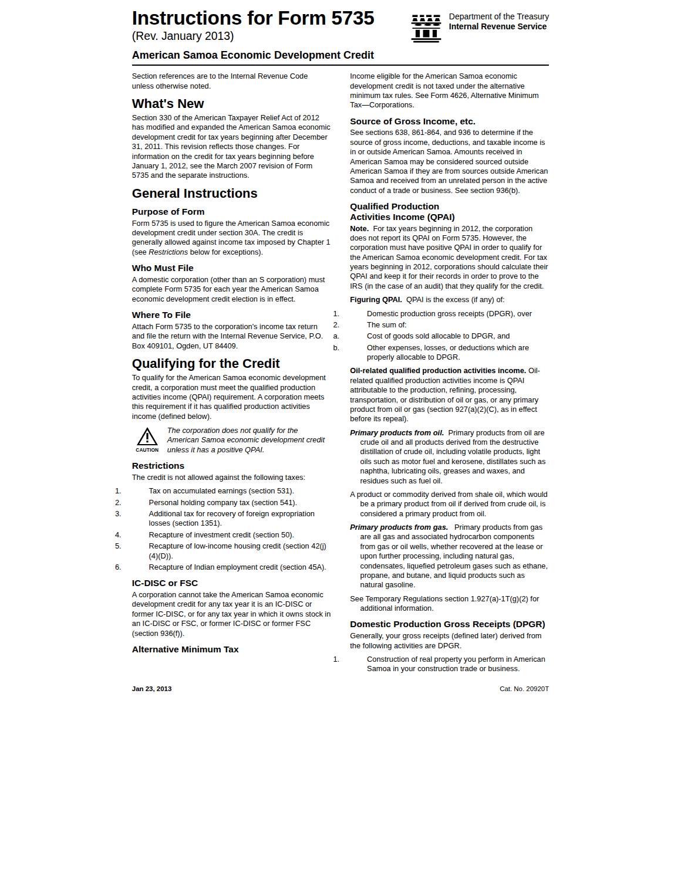Instructions for Form 5735
(Rev. January 2013)
Department of the Treasury
Internal Revenue Service
American Samoa Economic Development Credit
Section references are to the Internal Revenue Code unless otherwise noted.
What's New
Section 330 of the American Taxpayer Relief Act of 2012 has modified and expanded the American Samoa economic development credit for tax years beginning after December 31, 2011. This revision reflects those changes. For information on the credit for tax years beginning before January 1, 2012, see the March 2007 revision of Form 5735 and the separate instructions.
General Instructions
Purpose of Form
Form 5735 is used to figure the American Samoa economic development credit under section 30A. The credit is generally allowed against income tax imposed by Chapter 1 (see Restrictions below for exceptions).
Who Must File
A domestic corporation (other than an S corporation) must complete Form 5735 for each year the American Samoa economic development credit election is in effect.
Where To File
Attach Form 5735 to the corporation's income tax return and file the return with the Internal Revenue Service, P.O. Box 409101, Ogden, UT 84409.
Qualifying for the Credit
To qualify for the American Samoa economic development credit, a corporation must meet the qualified production activities income (QPAI) requirement. A corporation meets this requirement if it has qualified production activities income (defined below).
CAUTION
The corporation does not qualify for the American Samoa economic development credit unless it has a positive QPAI.
Restrictions
The credit is not allowed against the following taxes:
1. Tax on accumulated earnings (section 531).
2. Personal holding company tax (section 541).
3. Additional tax for recovery of foreign expropriation losses (section 1351).
4. Recapture of investment credit (section 50).
5. Recapture of low-income housing credit (section 42(j)(4)(D)).
6. Recapture of Indian employment credit (section 45A).
IC-DISC or FSC
A corporation cannot take the American Samoa economic development credit for any tax year it is an IC-DISC or former IC-DISC, or for any tax year in which it owns stock in an IC-DISC or FSC, or former IC-DISC or former FSC (section 936(f)).
Alternative Minimum Tax
Income eligible for the American Samoa economic development credit is not taxed under the alternative minimum tax rules. See Form 4626, Alternative Minimum Tax—Corporations.
Source of Gross Income, etc.
See sections 638, 861-864, and 936 to determine if the source of gross income, deductions, and taxable income is in or outside American Samoa. Amounts received in American Samoa may be considered sourced outside American Samoa if they are from sources outside American Samoa and received from an unrelated person in the active conduct of a trade or business. See section 936(b).
Qualified Production
Activities Income (QPAI)
Note. For tax years beginning in 2012, the corporation does not report its QPAI on Form 5735. However, the corporation must have positive QPAI in order to qualify for the American Samoa economic development credit. For tax years beginning in 2012, corporations should calculate their QPAI and keep it for their records in order to prove to the IRS (in the case of an audit) that they qualify for the credit.
Figuring QPAI. QPAI is the excess (if any) of:
1. Domestic production gross receipts (DPGR), over
2. The sum of:
a. Cost of goods sold allocable to DPGR, and
b. Other expenses, losses, or deductions which are properly allocable to DPGR.
Oil-related qualified production activities income. Oil-related qualified production activities income is QPAI attributable to the production, refining, processing, transportation, or distribution of oil or gas, or any primary product from oil or gas (section 927(a)(2)(C), as in effect before its repeal).
Primary products from oil. Primary products from oil are crude oil and all products derived from the destructive distillation of crude oil, including volatile products, light oils such as motor fuel and kerosene, distillates such as naphtha, lubricating oils, greases and waxes, and residues such as fuel oil.
A product or commodity derived from shale oil, which would be a primary product from oil if derived from crude oil, is considered a primary product from oil.
Primary products from gas. Primary products from gas are all gas and associated hydrocarbon components from gas or oil wells, whether recovered at the lease or upon further processing, including natural gas, condensates, liquefied petroleum gases such as ethane, propane, and butane, and liquid products such as natural gasoline.
See Temporary Regulations section 1.927(a)-1T(g)(2) for additional information.
Domestic Production Gross Receipts (DPGR)
Generally, your gross receipts (defined later) derived from the following activities are DPGR.
1. Construction of real property you perform in American Samoa in your construction trade or business.
Jan 23, 2013
Cat. No. 20920T